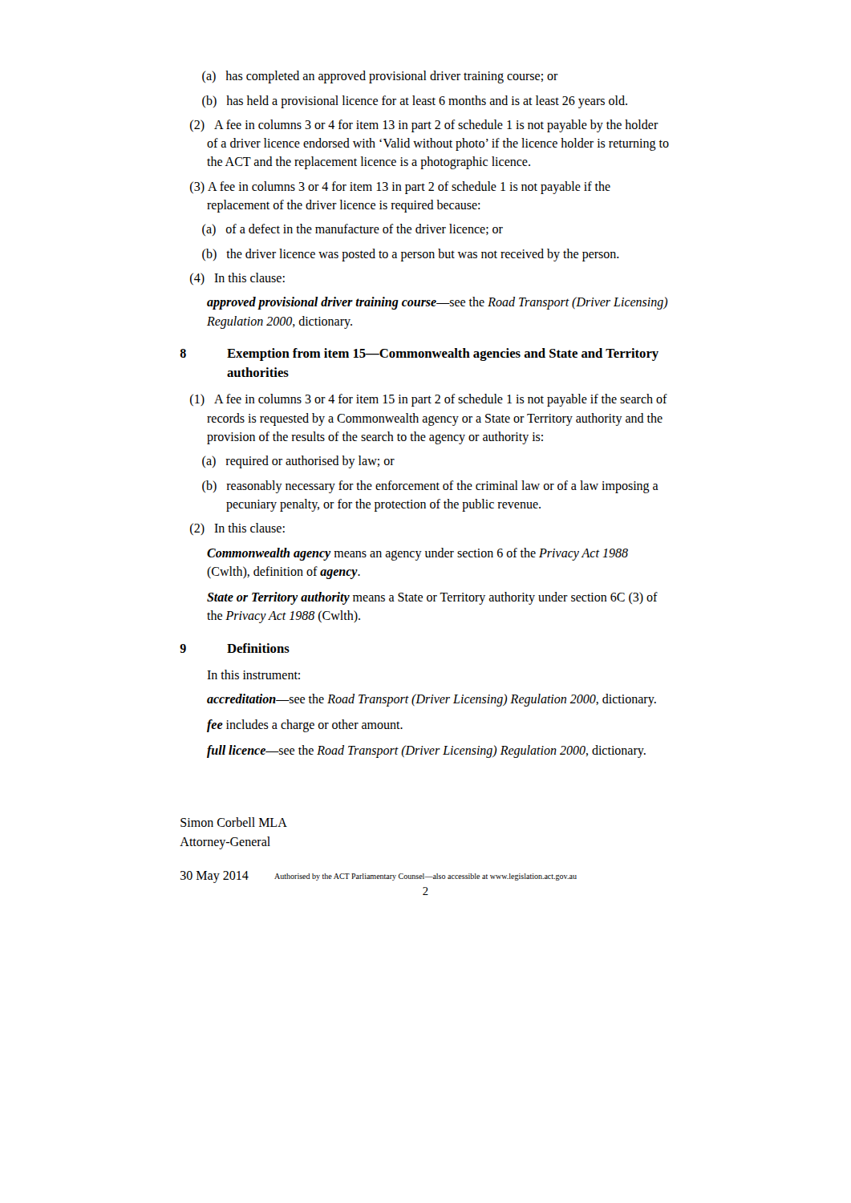(a) has completed an approved provisional driver training course; or
(b) has held a provisional licence for at least 6 months and is at least 26 years old.
(2) A fee in columns 3 or 4 for item 13 in part 2 of schedule 1 is not payable by the holder of a driver licence endorsed with ‘Valid without photo’ if the licence holder is returning to the ACT and the replacement licence is a photographic licence.
(3) A fee in columns 3 or 4 for item 13 in part 2 of schedule 1 is not payable if the replacement of the driver licence is required because:
(a) of a defect in the manufacture of the driver licence; or
(b) the driver licence was posted to a person but was not received by the person.
(4) In this clause:
approved provisional driver training course—see the Road Transport (Driver Licensing) Regulation 2000, dictionary.
8 Exemption from item 15—Commonwealth agencies and State and Territory authorities
(1) A fee in columns 3 or 4 for item 15 in part 2 of schedule 1 is not payable if the search of records is requested by a Commonwealth agency or a State or Territory authority and the provision of the results of the search to the agency or authority is:
(a) required or authorised by law; or
(b) reasonably necessary for the enforcement of the criminal law or of a law imposing a pecuniary penalty, or for the protection of the public revenue.
(2) In this clause:
Commonwealth agency means an agency under section 6 of the Privacy Act 1988 (Cwlth), definition of agency.
State or Territory authority means a State or Territory authority under section 6C (3) of the Privacy Act 1988 (Cwlth).
9 Definitions
In this instrument:
accreditation—see the Road Transport (Driver Licensing) Regulation 2000, dictionary.
fee includes a charge or other amount.
full licence—see the Road Transport (Driver Licensing) Regulation 2000, dictionary.
Simon Corbell MLA
Attorney-General
30 May 2014
Authorised by the ACT Parliamentary Counsel—also accessible at www.legislation.act.gov.au
2